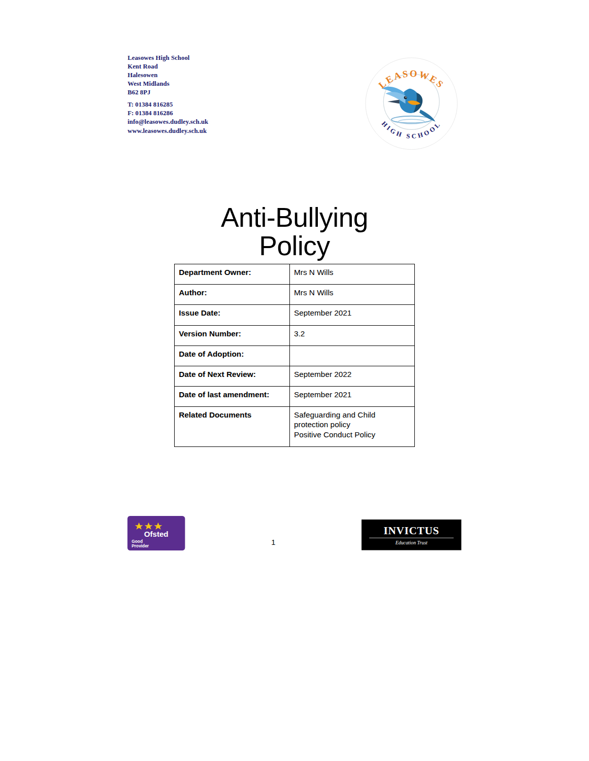Leasowes High School
Kent Road
Halesowen
West Midlands
B62 8PJ
T: 01384 816285
F: 01384 816286
info@leasowes.dudley.sch.uk
www.leasowes.dudley.sch.uk
LEASOWES HIGH SCHOOL
Anti-Bullying
Policy
| Department Owner: | Mrs N Wills |
| Author: | Mrs N Wills |
| Issue Date: | September 2021 |
| Version Number: | 3.2 |
| Date of Adoption: | |
| Date of Next Review: | September 2022 |
| Date of last amendment: | September 2021 |
| Related Documents | Safeguarding and Child protection policy Positive Conduct Policy |
Ofsted Good Provider
1
INVICTUS Education Trust